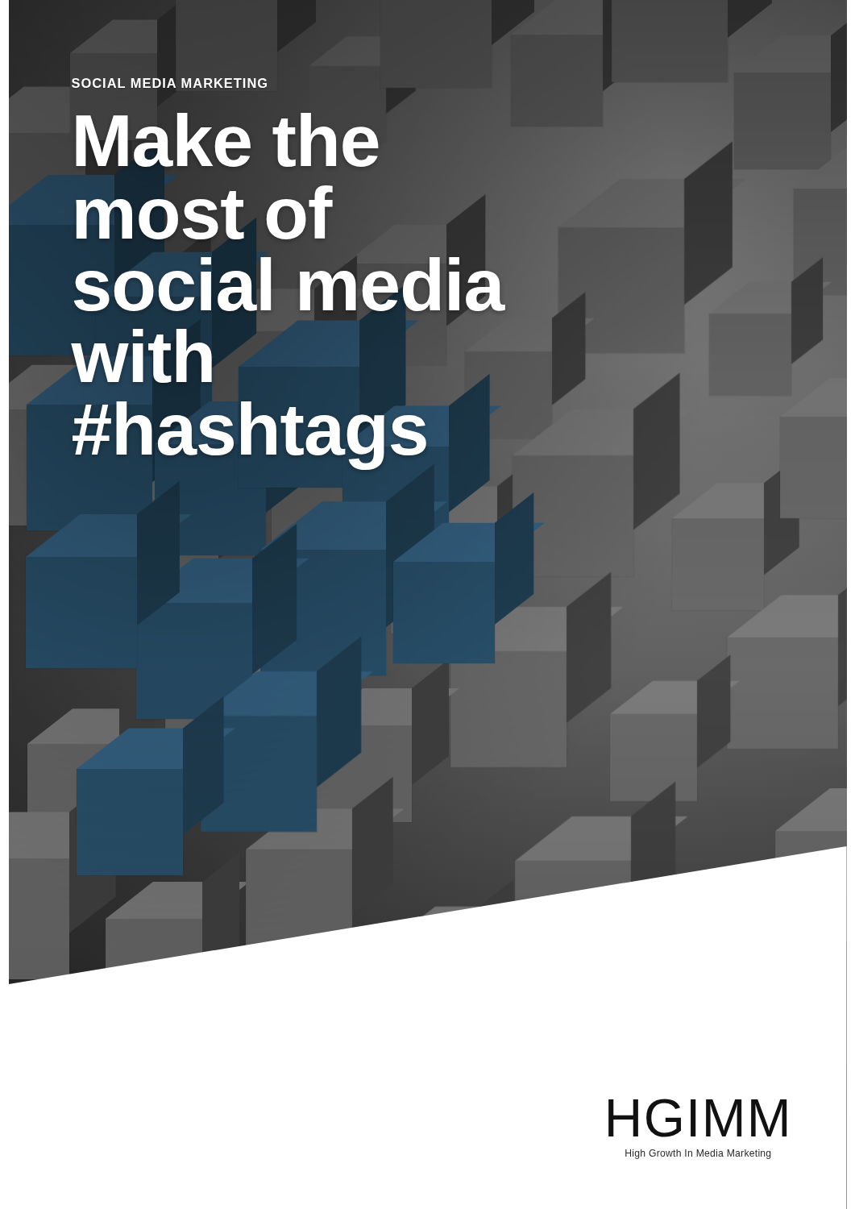Social Media Marketing
Make the most of social media with #hashtags
HGIMM High Growth In Media Marketing